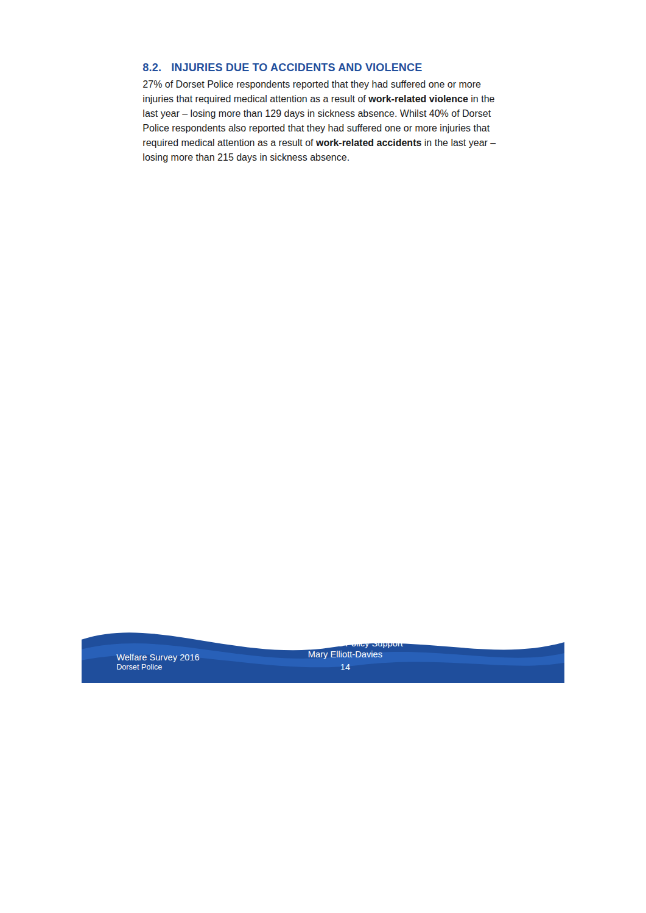8.2. INJURIES DUE TO ACCIDENTS AND VIOLENCE
27% of Dorset Police respondents reported that they had suffered one or more injuries that required medical attention as a result of work-related violence in the last year – losing more than 129 days in sickness absence. Whilst 40% of Dorset Police respondents also reported that they had suffered one or more injuries that required medical attention as a result of work-related accidents in the last year – losing more than 215 days in sickness absence.
Welfare Survey 2016
Dorset Police
Research and Policy Support
Mary Elliott-Davies
14
R078/2016